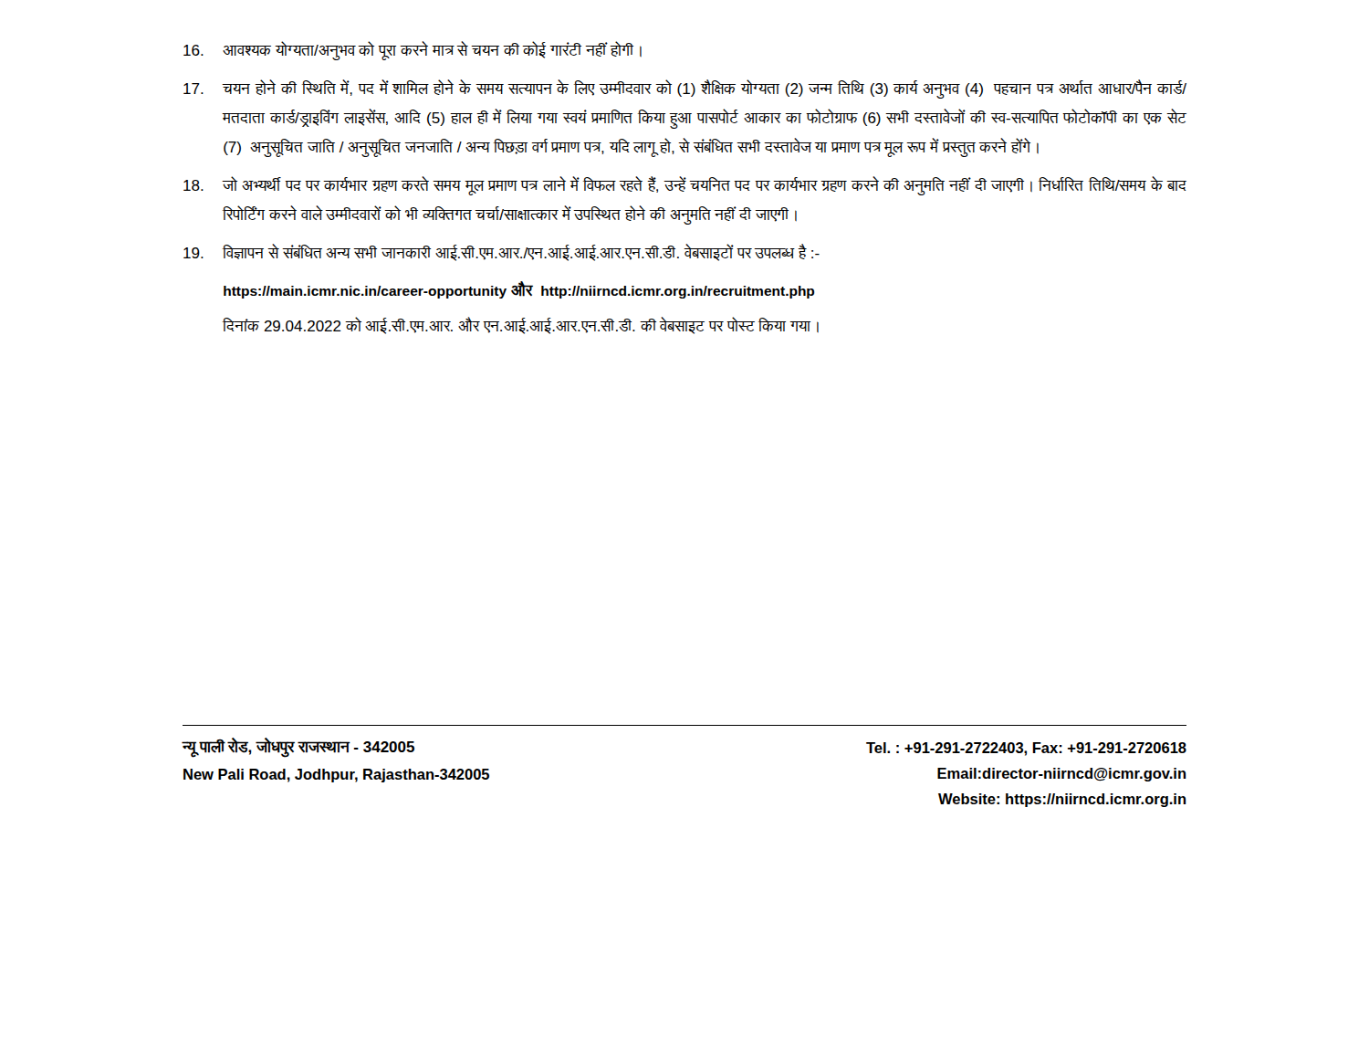16. आवश्यक योग्यता/अनुभव को पूरा करने मात्र से चयन की कोई गारंटी नहीं होगी।
17. चयन होने की स्थिति में, पद में शामिल होने के समय सत्यापन के लिए उम्मीदवार को (1) शैक्षिक योग्यता (2) जन्म तिथि (3) कार्य अनुभव (4) पहचान पत्र अर्थात आधार/पैन कार्ड/मतदाता कार्ड/ड्राइविंग लाइसेंस, आदि (5) हाल ही में लिया गया स्वयं प्रमाणित किया हुआ पासपोर्ट आकार का फोटोग्राफ (6) सभी दस्तावेजों की स्व-सत्यापित फोटोकॉपी का एक सेट (7) अनुसूचित जाति / अनुसूचित जनजाति / अन्य पिछड़ा वर्ग प्रमाण पत्र, यदि लागू हो, से संबंधित सभी दस्तावेज या प्रमाण पत्र मूल रूप में प्रस्तुत करने होंगे।
18. जो अभ्यर्थी पद पर कार्यभार ग्रहण करते समय मूल प्रमाण पत्र लाने में विफल रहते हैं, उन्हें चयनित पद पर कार्यभार ग्रहण करने की अनुमति नहीं दी जाएगी। निर्धारित तिथि/समय के बाद रिपोर्टिंग करने वाले उम्मीदवारों को भी व्यक्तिगत चर्चा/साक्षात्कार में उपस्थित होने की अनुमति नहीं दी जाएगी।
19. विज्ञापन से संबंधित अन्य सभी जानकारी आई.सी.एम.आर./एन.आई.आई.आर.एन.सी.डी. वेबसाइटों पर उपलब्ध है :-
https://main.icmr.nic.in/career-opportunity और http://niirncd.icmr.org.in/recruitment.php
दिनांक 29.04.2022 को आई.सी.एम.आर. और एन.आई.आई.आर.एन.सी.डी. की वेबसाइट पर पोस्ट किया गया।
न्यू पाली रोड, जोधपुर राजस्थान - 342005
New Pali Road, Jodhpur, Rajasthan-342005
Tel. : +91-291-2722403, Fax: +91-291-2720618
Email:director-niirncd@icmr.gov.in
Website: https://niirncd.icmr.org.in